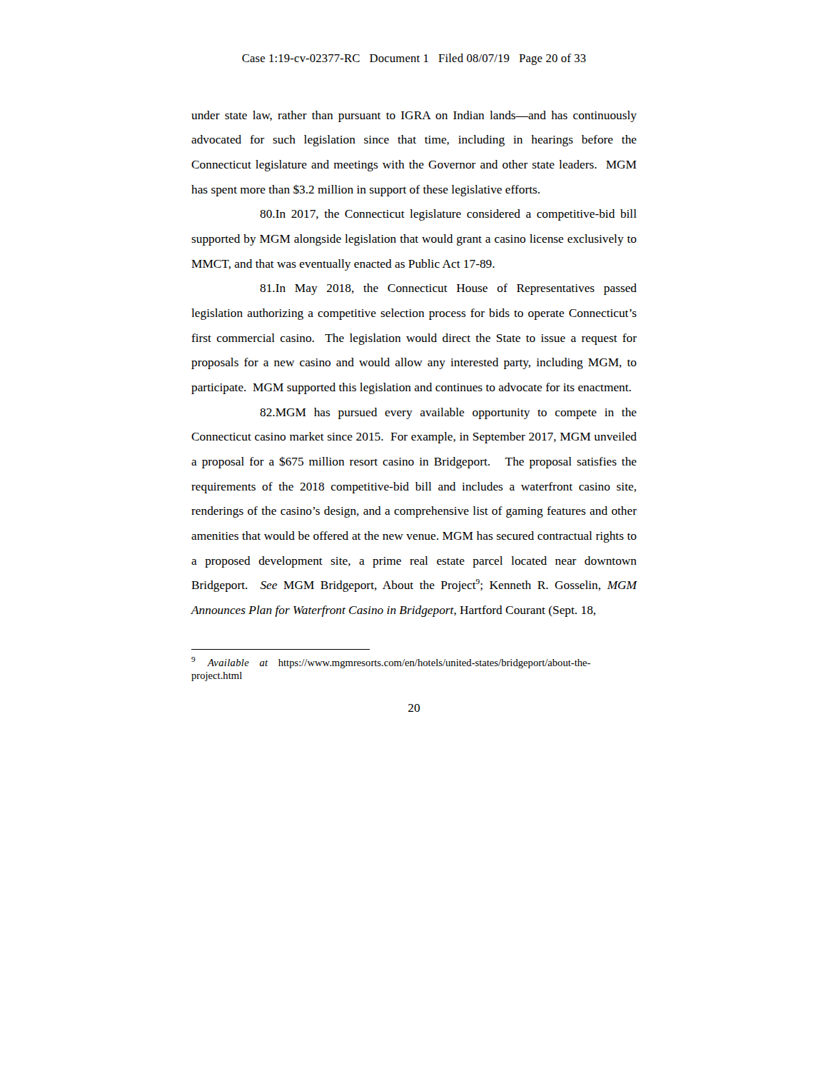Case 1:19-cv-02377-RC Document 1 Filed 08/07/19 Page 20 of 33
under state law, rather than pursuant to IGRA on Indian lands—and has continuously advocated for such legislation since that time, including in hearings before the Connecticut legislature and meetings with the Governor and other state leaders. MGM has spent more than $3.2 million in support of these legislative efforts.
80. In 2017, the Connecticut legislature considered a competitive-bid bill supported by MGM alongside legislation that would grant a casino license exclusively to MMCT, and that was eventually enacted as Public Act 17-89.
81. In May 2018, the Connecticut House of Representatives passed legislation authorizing a competitive selection process for bids to operate Connecticut’s first commercial casino. The legislation would direct the State to issue a request for proposals for a new casino and would allow any interested party, including MGM, to participate. MGM supported this legislation and continues to advocate for its enactment.
82. MGM has pursued every available opportunity to compete in the Connecticut casino market since 2015. For example, in September 2017, MGM unveiled a proposal for a $675 million resort casino in Bridgeport. The proposal satisfies the requirements of the 2018 competitive-bid bill and includes a waterfront casino site, renderings of the casino’s design, and a comprehensive list of gaming features and other amenities that would be offered at the new venue. MGM has secured contractual rights to a proposed development site, a prime real estate parcel located near downtown Bridgeport. See MGM Bridgeport, About the Project9; Kenneth R. Gosselin, MGM Announces Plan for Waterfront Casino in Bridgeport, Hartford Courant (Sept. 18,
9Available at https://www.mgmresorts.com/en/hotels/united-states/bridgeport/about-the-project.html
20